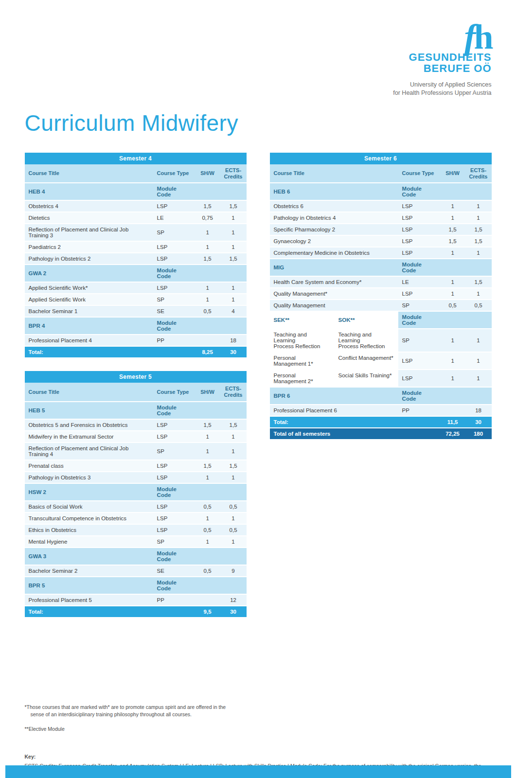fh GESUNDHEITS
BERUFE OÖ
University of Applied Sciences
for Health Professions Upper Austria
Curriculum Midwifery
Semester 4
| Course Title | Course Type | SH/W | ECTS- Credits |
| --- | --- | --- | --- |
| HEB 4 | Module Code | | |
| Obstetrics 4 | LSP | 1,5 | 1,5 |
| Dietetics | LE | 0,75 | 1 |
| Reflection of Placement and Clinical Job Training 3 | SP | 1 | 1 |
| Paediatrics 2 | LSP | 1 | 1 |
| Pathology in Obstetrics 2 | LSP | 1,5 | 1,5 |
| GWA 2 | Module Code | | |
| Applied Scientific Work* | LSP | 1 | 1 |
| Applied Scientific Work | SP | 1 | 1 |
| Bachelor Seminar 1 | SE | 0,5 | 4 |
| BPR 4 | Module Code | | |
| Professional Placement 4 | PP | | 18 |
| Total: | | 8,25 | 30 |
Semester 5
| Course Title | Course Type | SH/W | ECTS- Credits |
| --- | --- | --- | --- |
| HEB 5 | Module Code | | |
| Obstetrics 5 and Forensics in Obstetrics | LSP | 1,5 | 1,5 |
| Midwifery in the Extramural Sector | LSP | 1 | 1 |
| Reflection of Placement and Clinical Job Training 4 | SP | 1 | 1 |
| Prenatal class | LSP | 1,5 | 1,5 |
| Pathology in Obstetrics 3 | LSP | 1 | 1 |
| HSW 2 | Module Code | | |
| Basics of Social Work | LSP | 0,5 | 0,5 |
| Transcultural Competence in Obstetrics | LSP | 1 | 1 |
| Ethics in Obstetrics | LSP | 0,5 | 0,5 |
| Mental Hygiene | SP | 1 | 1 |
| GWA 3 | Module Code | | |
| Bachelor Seminar 2 | SE | 0,5 | 9 |
| BPR 5 | Module Code | | |
| Professional Placement 5 | PP | | 12 |
| Total: | | 9,5 | 30 |
Semester 6
| Course Title | Course Type | SH/W | ECTS- Credits |
| --- | --- | --- | --- |
| HEB 6 | Module Code | | |
| Obstetrics 6 | LSP | 1 | 1 |
| Pathology in Obstetrics 4 | LSP | 1 | 1 |
| Specific Pharmacology 2 | LSP | 1,5 | 1,5 |
| Gynaecology 2 | LSP | 1,5 | 1,5 |
| Complementary Medicine in Obstetrics | LSP | 1 | 1 |
| MIG | Module Code | | |
| Health Care System and Economy* | LE | 1 | 1,5 |
| Quality Management* | LSP | 1 | 1 |
| Quality Management | SP | 0,5 | 0,5 |
| SEK** SOK** | Module Code | | |
| Teaching and Learning Process Reflection Teaching and Learning Process Reflection | SP | 1 | 1 |
| Personal Management 1* Conflict Management* | LSP | 1 | 1 |
| Personal Management 2* Social Skills Training* | LSP | 1 | 1 |
| BPR 6 | Module Code | | |
| Professional Placement 6 | PP | | 18 |
| Total: | | 11,5 | 30 |
| Total of all semesters | | 72,25 | 180 |
*Those courses that are marked with* are to promote campus spirit and are offered in the sense of an interdisiciplinary training philosophy throughout all courses.
**Elective Module
Key: ECTS Credits: European-Credit-Transfer- and Accumulation System | LE: Lecture | LSP: Lecture with Skills Practice | Module Code: For the purpose of comparability with the original German version, the abbreviations have not been changed into English. | PP: Professional/Clinical Placement | SE: Seminar | SH/W: Semester hours per week over 17 weeks in a semester | SP: Skills Practice